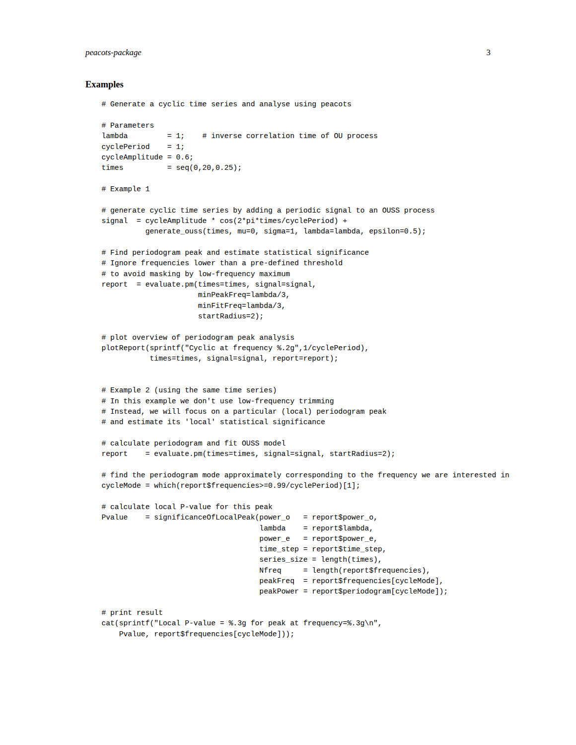peacots-package 3
Examples
# Generate a cyclic time series and analyse using peacots

# Parameters
lambda         = 1;    # inverse correlation time of OU process
cyclePeriod    = 1;
cycleAmplitude = 0.6;
times          = seq(0,20,0.25);

# Example 1

# generate cyclic time series by adding a periodic signal to an OUSS process
signal  = cycleAmplitude * cos(2*pi*times/cyclePeriod) +
          generate_ouss(times, mu=0, sigma=1, lambda=lambda, epsilon=0.5);

# Find periodogram peak and estimate statistical significance
# Ignore frequencies lower than a pre-defined threshold
# to avoid masking by low-frequency maximum
report  = evaluate.pm(times=times, signal=signal,
                      minPeakFreq=lambda/3,
                      minFitFreq=lambda/3,
                      startRadius=2);

# plot overview of periodogram peak analysis
plotReport(sprintf("Cyclic at frequency %.2g",1/cyclePeriod),
           times=times, signal=signal, report=report);


# Example 2 (using the same time series)
# In this example we don't use low-frequency trimming
# Instead, we will focus on a particular (local) periodogram peak
# and estimate its 'local' statistical significance

# calculate periodogram and fit OUSS model
report    = evaluate.pm(times=times, signal=signal, startRadius=2);

# find the periodogram mode approximately corresponding to the frequency we are interested in
cycleMode = which(report$frequencies>=0.99/cyclePeriod)[1];

# calculate local P-value for this peak
Pvalue    = significanceOfLocalPeak(power_o   = report$power_o,
                                    lambda    = report$lambda,
                                    power_e   = report$power_e,
                                    time_step = report$time_step,
                                    series_size = length(times),
                                    Nfreq     = length(report$frequencies),
                                    peakFreq  = report$frequencies[cycleMode],
                                    peakPower = report$periodogram[cycleMode]);

# print result
cat(sprintf("Local P-value = %.3g for peak at frequency=%.3g\n",
    Pvalue, report$frequencies[cycleMode]));